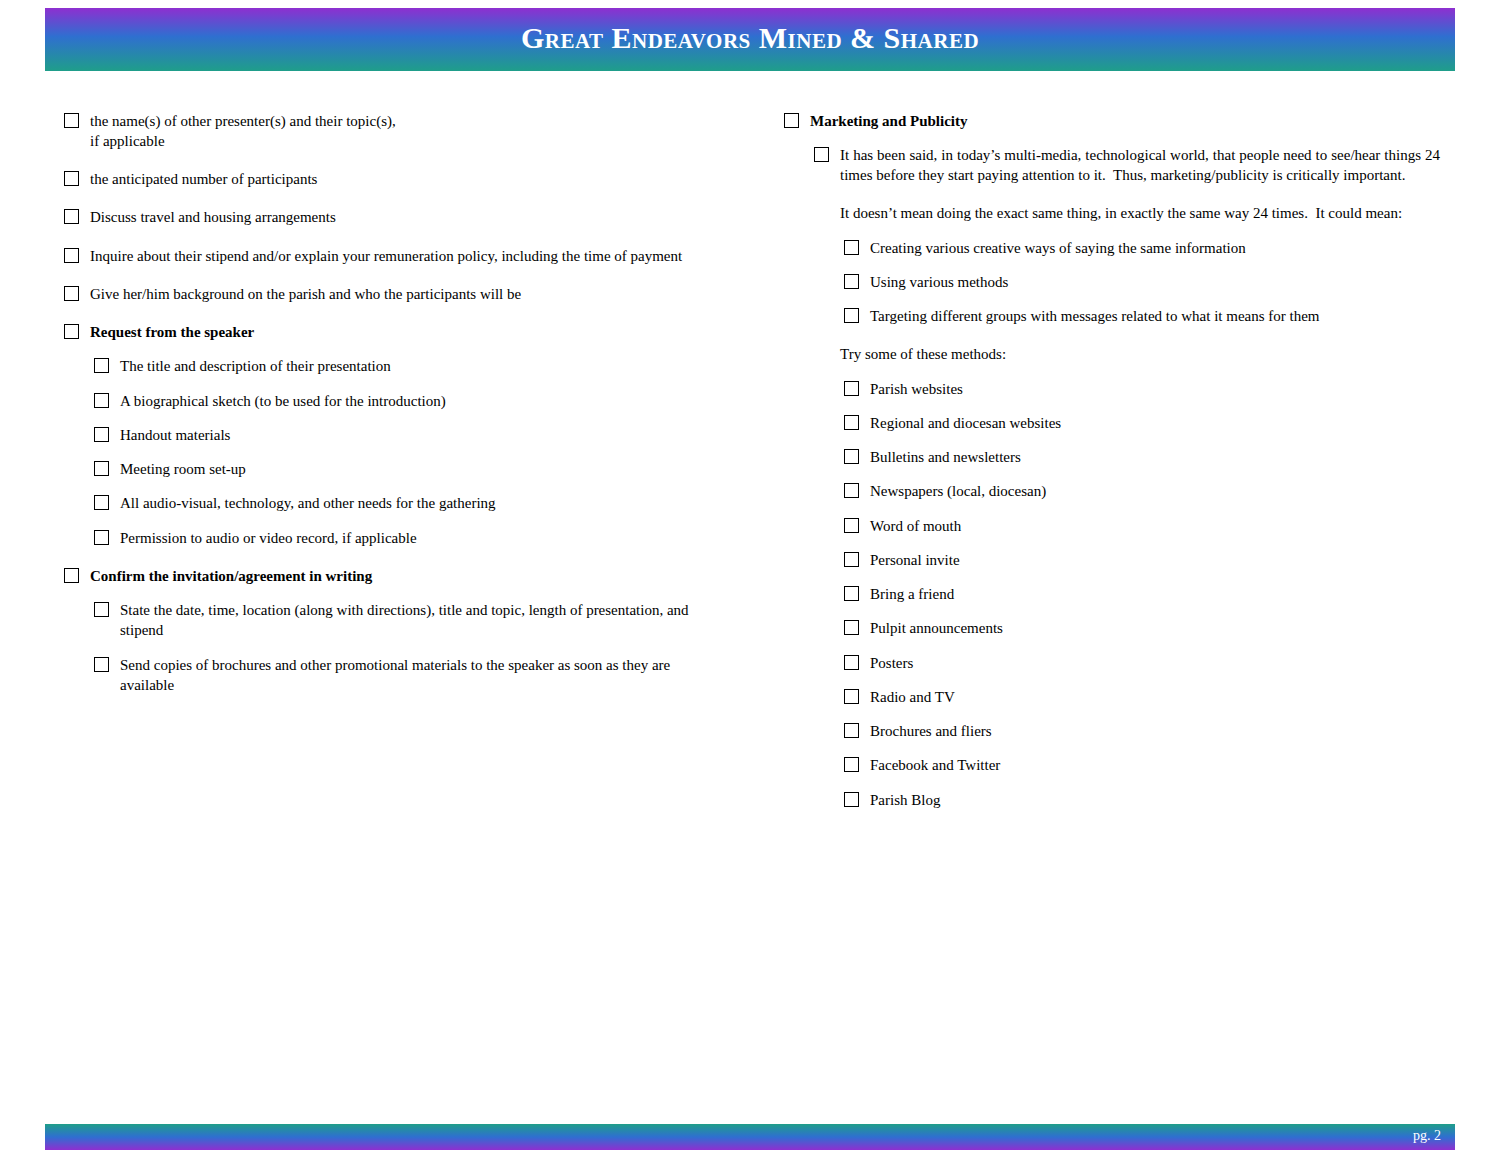Great Endeavors Mined & Shared
the name(s) of other presenter(s) and their topic(s),
if applicable
the anticipated number of participants
Discuss travel and housing arrangements
Inquire about their stipend and/or explain your remuneration policy, including the time of payment
Give her/him background on the parish and who the participants will be
Request from the speaker
The title and description of their presentation
A biographical sketch (to be used for the introduction)
Handout materials
Meeting room set-up
All audio-visual, technology, and other needs for the gathering
Permission to audio or video record, if applicable
Confirm the invitation/agreement in writing
State the date, time, location (along with directions), title and topic, length of presentation, and stipend
Send copies of brochures and other promotional materials to the speaker as soon as they are available
Marketing and Publicity
It has been said, in today’s multi-media, technological world, that people need to see/hear things 24 times before they start paying attention to it. Thus, marketing/publicity is critically important.
It doesn’t mean doing the exact same thing, in exactly the same way 24 times. It could mean:
Creating various creative ways of saying the same information
Using various methods
Targeting different groups with messages related to what it means for them
Try some of these methods:
Parish websites
Regional and diocesan websites
Bulletins and newsletters
Newspapers (local, diocesan)
Word of mouth
Personal invite
Bring a friend
Pulpit announcements
Posters
Radio and TV
Brochures and fliers
Facebook and Twitter
Parish Blog
pg. 2